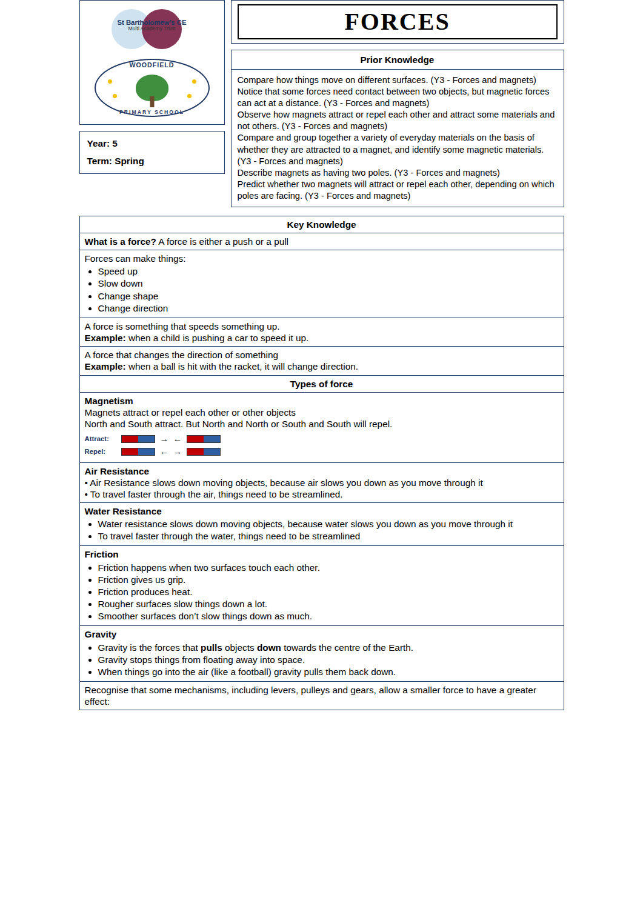St Bartholomew's CEMulti Academy Trust
WOODFIELD
PRIMARY SCHOOL
Year: 5
Term: Spring
FORCES
Prior Knowledge
Compare how things move on different surfaces. (Y3 - Forces and magnets)
Notice that some forces need contact between two objects, but magnetic forces can act at a distance. (Y3 - Forces and magnets)
Observe how magnets attract or repel each other and attract some materials and not others. (Y3 - Forces and magnets)
Compare and group together a variety of everyday materials on the basis of whether they are attracted to a magnet, and identify some magnetic materials. (Y3 - Forces and magnets)
Describe magnets as having two poles. (Y3 - Forces and magnets)
Predict whether two magnets will attract or repel each other, depending on which poles are facing. (Y3 - Forces and magnets)
| Key Knowledge |
| --- |
| What is a force? A force is either a push or a pull |
| Forces can make things: Speed up Slow down Change shape Change direction |
| A force is something that speeds something up. Example: when a child is pushing a car to speed it up. |
| A force that changes the direction of something Example: when a ball is hit with the racket, it will change direction. |
| Types of force |
| Magnetism Magnets attract or repel each other or other objects North and South attract. But North and North or South and South will repel. Attract: → ← Repel: ← → |
| Air Resistance • Air Resistance slows down moving objects, because air slows you down as you move through it • To travel faster through the air, things need to be streamlined. |
| Water Resistance Water resistance slows down moving objects, because water slows you down as you move through it To travel faster through the water, things need to be streamlined |
| Friction Friction happens when two surfaces touch each other. Friction gives us grip. Friction produces heat. Rougher surfaces slow things down a lot. Smoother surfaces don’t slow things down as much. |
| Gravity Gravity is the forces that pulls objects down towards the centre of the Earth. Gravity stops things from floating away into space. When things go into the air (like a football) gravity pulls them back down. |
| Recognise that some mechanisms, including levers, pulleys and gears, allow a smaller force to have a greater effect: |